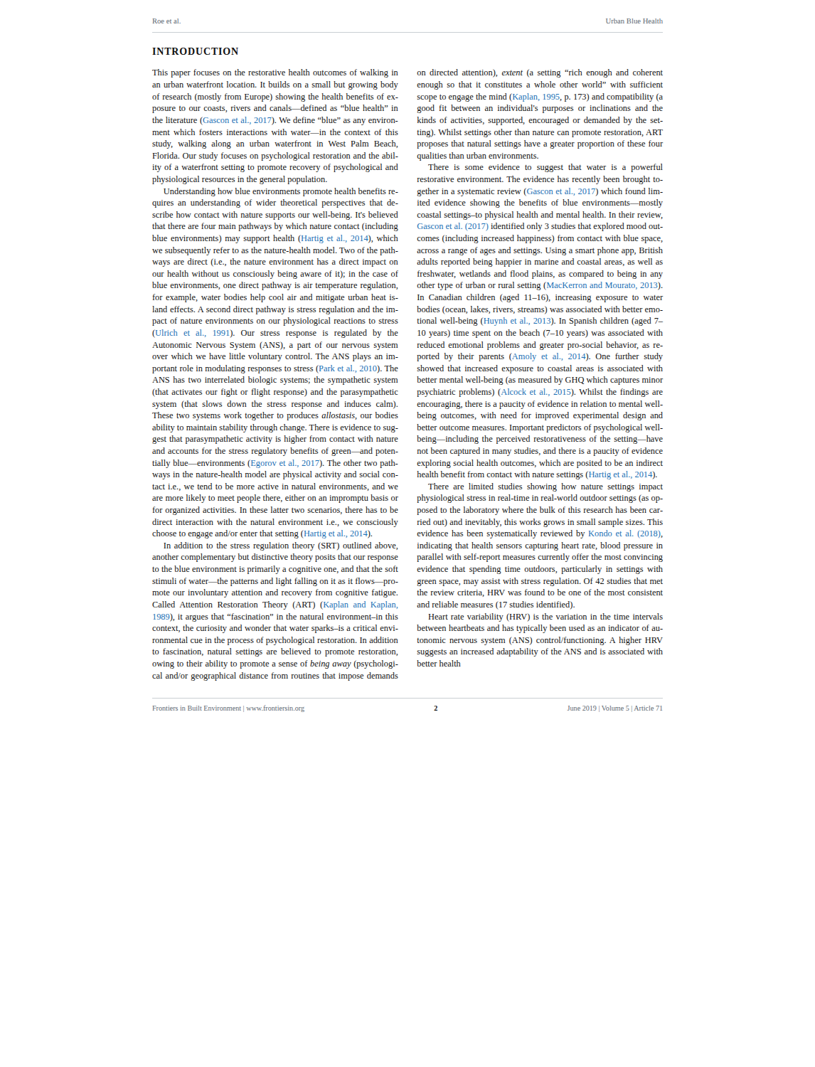Roe et al.
Urban Blue Health
Introduction
This paper focuses on the restorative health outcomes of walking in an urban waterfront location. It builds on a small but growing body of research (mostly from Europe) showing the health benefits of exposure to our coasts, rivers and canals—defined as “blue health” in the literature (Gascon et al., 2017). We define “blue” as any environment which fosters interactions with water—in the context of this study, walking along an urban waterfront in West Palm Beach, Florida. Our study focuses on psychological restoration and the ability of a waterfront setting to promote recovery of psychological and physiological resources in the general population.
Understanding how blue environments promote health benefits requires an understanding of wider theoretical perspectives that describe how contact with nature supports our well-being. It's believed that there are four main pathways by which nature contact (including blue environments) may support health (Hartig et al., 2014), which we subsequently refer to as the nature-health model. Two of the pathways are direct (i.e., the nature environment has a direct impact on our health without us consciously being aware of it); in the case of blue environments, one direct pathway is air temperature regulation, for example, water bodies help cool air and mitigate urban heat island effects. A second direct pathway is stress regulation and the impact of nature environments on our physiological reactions to stress (Ulrich et al., 1991). Our stress response is regulated by the Autonomic Nervous System (ANS), a part of our nervous system over which we have little voluntary control. The ANS plays an important role in modulating responses to stress (Park et al., 2010). The ANS has two interrelated biologic systems; the sympathetic system (that activates our fight or flight response) and the parasympathetic system (that slows down the stress response and induces calm). These two systems work together to produces allostasis, our bodies ability to maintain stability through change. There is evidence to suggest that parasympathetic activity is higher from contact with nature and accounts for the stress regulatory benefits of green—and potentially blue—environments (Egorov et al., 2017). The other two pathways in the nature-health model are physical activity and social contact i.e., we tend to be more active in natural environments, and we are more likely to meet people there, either on an impromptu basis or for organized activities. In these latter two scenarios, there has to be direct interaction with the natural environment i.e., we consciously choose to engage and/or enter that setting (Hartig et al., 2014).
In addition to the stress regulation theory (SRT) outlined above, another complementary but distinctive theory posits that our response to the blue environment is primarily a cognitive one, and that the soft stimuli of water—the patterns and light falling on it as it flows—promote our involuntary attention and recovery from cognitive fatigue. Called Attention Restoration Theory (ART) (Kaplan and Kaplan, 1989), it argues that “fascination” in the natural environment–in this context, the curiosity and wonder that water sparks–is a critical environmental cue in the process of psychological restoration. In addition to fascination, natural settings are believed to promote restoration, owing to their ability to promote a sense of being away (psychological and/or geographical distance from routines that impose demands on directed attention), extent (a setting “rich enough and coherent enough so that it constitutes a whole other world” with sufficient scope to engage the mind (Kaplan, 1995, p. 173) and compatibility (a good fit between an individual's purposes or inclinations and the kinds of activities, supported, encouraged or demanded by the setting). Whilst settings other than nature can promote restoration, ART proposes that natural settings have a greater proportion of these four qualities than urban environments.
There is some evidence to suggest that water is a powerful restorative environment. The evidence has recently been brought together in a systematic review (Gascon et al., 2017) which found limited evidence showing the benefits of blue environments—mostly coastal settings–to physical health and mental health. In their review, Gascon et al. (2017) identified only 3 studies that explored mood outcomes (including increased happiness) from contact with blue space, across a range of ages and settings. Using a smart phone app, British adults reported being happier in marine and coastal areas, as well as freshwater, wetlands and flood plains, as compared to being in any other type of urban or rural setting (MacKerron and Mourato, 2013). In Canadian children (aged 11–16), increasing exposure to water bodies (ocean, lakes, rivers, streams) was associated with better emotional well-being (Huynh et al., 2013). In Spanish children (aged 7–10 years) time spent on the beach (7–10 years) was associated with reduced emotional problems and greater pro-social behavior, as reported by their parents (Amoly et al., 2014). One further study showed that increased exposure to coastal areas is associated with better mental well-being (as measured by GHQ which captures minor psychiatric problems) (Alcock et al., 2015). Whilst the findings are encouraging, there is a paucity of evidence in relation to mental well-being outcomes, with need for improved experimental design and better outcome measures. Important predictors of psychological well-being—including the perceived restorativeness of the setting—have not been captured in many studies, and there is a paucity of evidence exploring social health outcomes, which are posited to be an indirect health benefit from contact with nature settings (Hartig et al., 2014).
There are limited studies showing how nature settings impact physiological stress in real-time in real-world outdoor settings (as opposed to the laboratory where the bulk of this research has been carried out) and inevitably, this works grows in small sample sizes. This evidence has been systematically reviewed by Kondo et al. (2018), indicating that health sensors capturing heart rate, blood pressure in parallel with self-report measures currently offer the most convincing evidence that spending time outdoors, particularly in settings with green space, may assist with stress regulation. Of 42 studies that met the review criteria, HRV was found to be one of the most consistent and reliable measures (17 studies identified).
Heart rate variability (HRV) is the variation in the time intervals between heartbeats and has typically been used as an indicator of autonomic nervous system (ANS) control/functioning. A higher HRV suggests an increased adaptability of the ANS and is associated with better health
Frontiers in Built Environment | www.frontiersin.org
2
June 2019 | Volume 5 | Article 71